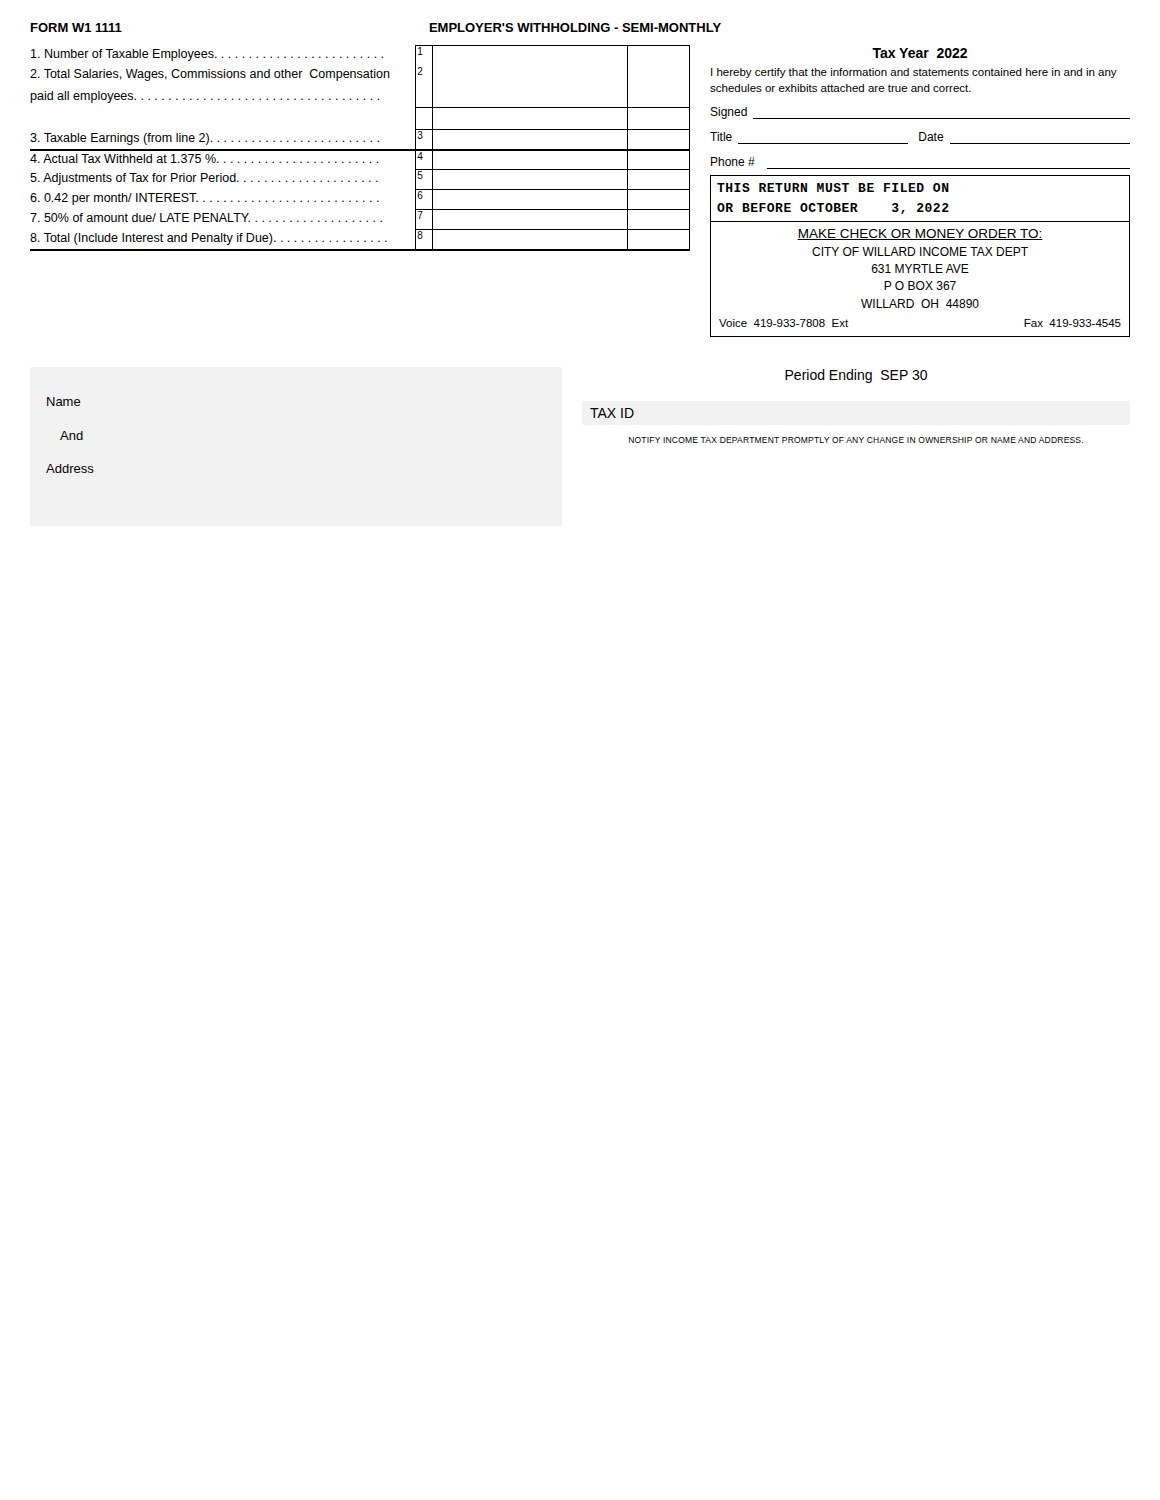FORM W1 1111
EMPLOYER'S WITHHOLDING - SEMI-MONTHLY
| 1. Number of Taxable Employees. . . . . . . . . . . . . . . . . . . . . . . . . | 1 | | |
| 2. Total Salaries, Wages, Commissions and other Compensation | 2 | | |
| paid all employees. . . . . . . . . . . . . . . . . . . . . . . . . . . . . . . . . . . . |
| 3. Taxable Earnings (from line 2). . . . . . . . . . . . . . . . . . . . . . . . . | 3 | | |
| 4. Actual Tax Withheld at 1.375 %. . . . . . . . . . . . . . . . . . . . . . . . | 4 | | |
| 5. Adjustments of Tax for Prior Period. . . . . . . . . . . . . . . . . . . . . | 5 | | |
| 6. 0.42 per month/ INTEREST. . . . . . . . . . . . . . . . . . . . . . . . . . . | 6 | | |
| 7. 50% of amount due/ LATE PENALTY. . . . . . . . . . . . . . . . . . . . | 7 | | |
| 8. Total (Include Interest and Penalty if Due). . . . . . . . . . . . . . . . . | 8 | | |
Tax Year 2022
I hereby certify that the information and statements contained here in and in any schedules or exhibits attached are true and correct.
Signed
Title Date
Phone #
THIS RETURN MUST BE FILED ON
OR BEFORE OCTOBER 3, 2022
MAKE CHECK OR MONEY ORDER TO:
CITY OF WILLARD INCOME TAX DEPT
631 MYRTLE AVE
P O BOX 367
WILLARD OH 44890
Voice 419-933-7808 Ext Fax 419-933-4545
Name
And
Address
Period Ending SEP 30
TAX ID
NOTIFY INCOME TAX DEPARTMENT PROMPTLY OF ANY CHANGE IN OWNERSHIP OR NAME AND ADDRESS.